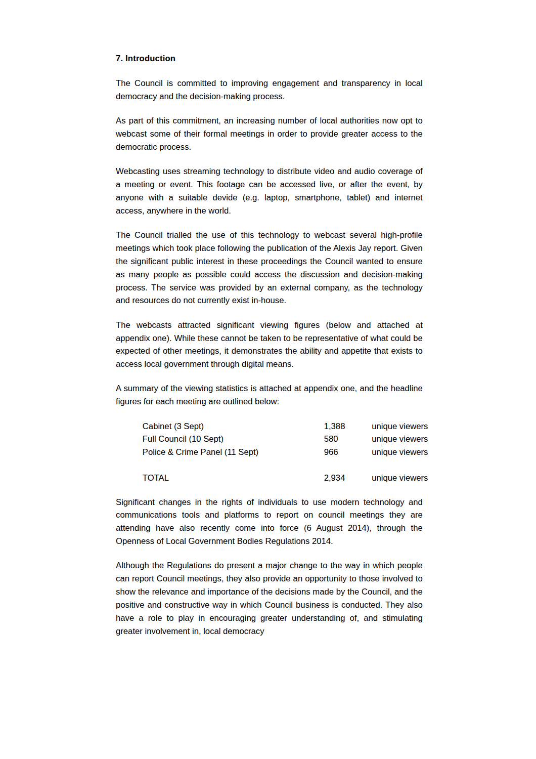7. Introduction
The Council is committed to improving engagement and transparency in local democracy and the decision-making process.
As part of this commitment, an increasing number of local authorities now opt to webcast some of their formal meetings in order to provide greater access to the democratic process.
Webcasting uses streaming technology to distribute video and audio coverage of a meeting or event. This footage can be accessed live, or after the event, by anyone with a suitable devide (e.g. laptop, smartphone, tablet) and internet access, anywhere in the world.
The Council trialled the use of this technology to webcast several high-profile meetings which took place following the publication of the Alexis Jay report. Given the significant public interest in these proceedings the Council wanted to ensure as many people as possible could access the discussion and decision-making process. The service was provided by an external company, as the technology and resources do not currently exist in-house.
The webcasts attracted significant viewing figures (below and attached at appendix one). While these cannot be taken to be representative of what could be expected of other meetings, it demonstrates the ability and appetite that exists to access local government through digital means.
A summary of the viewing statistics is attached at appendix one, and the headline figures for each meeting are outlined below:
| Cabinet (3 Sept) | 1,388 | unique viewers |
| Full Council (10 Sept) | 580 | unique viewers |
| Police & Crime Panel (11 Sept) | 966 | unique viewers |
| TOTAL | 2,934 | unique viewers |
Significant changes in the rights of individuals to use modern technology and communications tools and platforms to report on council meetings they are attending have also recently come into force (6 August 2014), through the Openness of Local Government Bodies Regulations 2014.
Although the Regulations do present a major change to the way in which people can report Council meetings, they also provide an opportunity to those involved to show the relevance and importance of the decisions made by the Council, and the positive and constructive way in which Council business is conducted. They also have a role to play in encouraging greater understanding of, and stimulating greater involvement in, local democracy